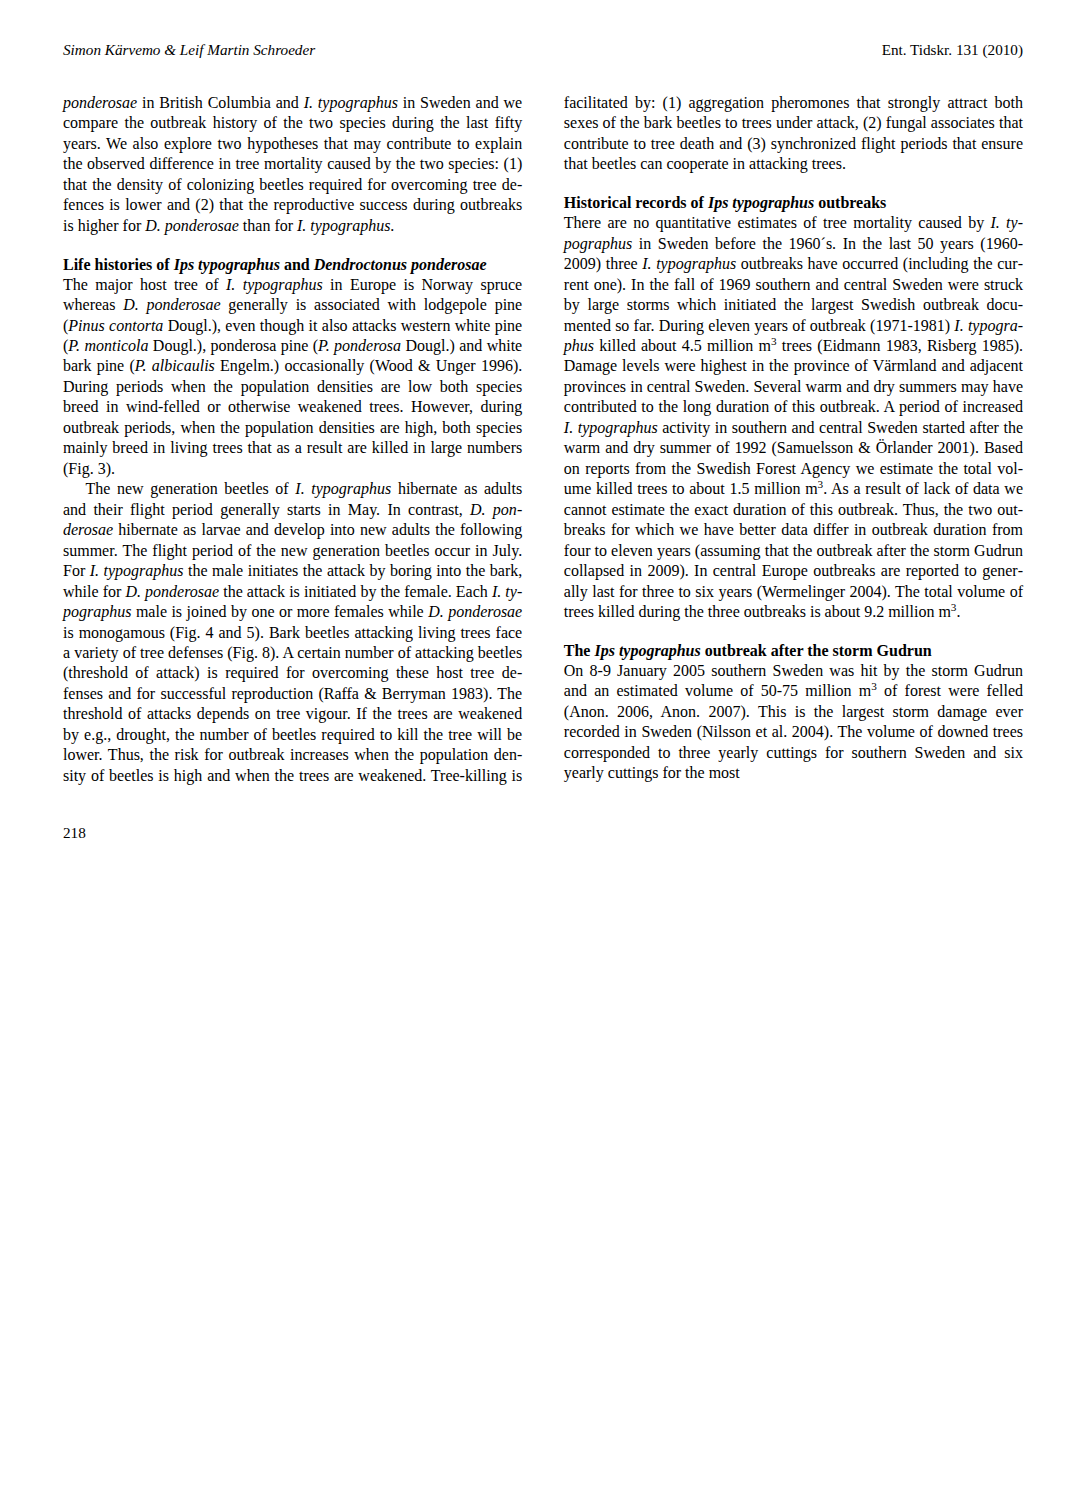Simon Kärvemo & Leif Martin Schroeder Ent. Tidskr. 131 (2010)
ponderosae in British Columbia and I. typographus in Sweden and we compare the outbreak history of the two species during the last fifty years. We also explore two hypotheses that may contribute to explain the observed difference in tree mortality caused by the two species: (1) that the density of colonizing beetles required for overcoming tree defences is lower and (2) that the reproductive success during outbreaks is higher for D. ponderosae than for I. typographus.
Life histories of Ips typographus and Dendroctonus ponderosae
The major host tree of I. typographus in Europe is Norway spruce whereas D. ponderosae generally is associated with lodgepole pine (Pinus contorta Dougl.), even though it also attacks western white pine (P. monticola Dougl.), ponderosa pine (P. ponderosa Dougl.) and white bark pine (P. albicaulis Engelm.) occasionally (Wood & Unger 1996). During periods when the population densities are low both species breed in wind-felled or otherwise weakened trees. However, during outbreak periods, when the population densities are high, both species mainly breed in living trees that as a result are killed in large numbers (Fig. 3).
The new generation beetles of I. typographus hibernate as adults and their flight period generally starts in May. In contrast, D. ponderosae hibernate as larvae and develop into new adults the following summer. The flight period of the new generation beetles occur in July. For I. typographus the male initiates the attack by boring into the bark, while for D. ponderosae the attack is initiated by the female. Each I. typographus male is joined by one or more females while D. ponderosae is monogamous (Fig. 4 and 5). Bark beetles attacking living trees face a variety of tree defenses (Fig. 8). A certain number of attacking beetles (threshold of attack) is required for overcoming these host tree defenses and for successful reproduction (Raffa & Berryman 1983). The threshold of attacks depends on tree vigour. If the trees are weakened by e.g., drought, the number of beetles required to kill the tree will be lower. Thus, the risk for outbreak increases when the population density of beetles is high and when the trees are weakened. Tree-killing is facilitated by: (1) aggregation pheromones that strongly attract both sexes of the bark beetles to trees under attack, (2) fungal associates that contribute to tree death and (3) synchronized flight periods that ensure that beetles can cooperate in attacking trees.
Historical records of Ips typographus outbreaks
There are no quantitative estimates of tree mortality caused by I. typographus in Sweden before the 1960´s. In the last 50 years (1960-2009) three I. typographus outbreaks have occurred (including the current one). In the fall of 1969 southern and central Sweden were struck by large storms which initiated the largest Swedish outbreak documented so far. During eleven years of outbreak (1971-1981) I. typographus killed about 4.5 million m3 trees (Eidmann 1983, Risberg 1985). Damage levels were highest in the province of Värmland and adjacent provinces in central Sweden. Several warm and dry summers may have contributed to the long duration of this outbreak. A period of increased I. typographus activity in southern and central Sweden started after the warm and dry summer of 1992 (Samuelsson & Örlander 2001). Based on reports from the Swedish Forest Agency we estimate the total volume killed trees to about 1.5 million m3. As a result of lack of data we cannot estimate the exact duration of this outbreak. Thus, the two outbreaks for which we have better data differ in outbreak duration from four to eleven years (assuming that the outbreak after the storm Gudrun collapsed in 2009). In central Europe outbreaks are reported to generally last for three to six years (Wermelinger 2004). The total volume of trees killed during the three outbreaks is about 9.2 million m3.
The Ips typographus outbreak after the storm Gudrun
On 8-9 January 2005 southern Sweden was hit by the storm Gudrun and an estimated volume of 50-75 million m3 of forest were felled (Anon. 2006, Anon. 2007). This is the largest storm damage ever recorded in Sweden (Nilsson et al. 2004). The volume of downed trees corresponded to three yearly cuttings for southern Sweden and six yearly cuttings for the most
218